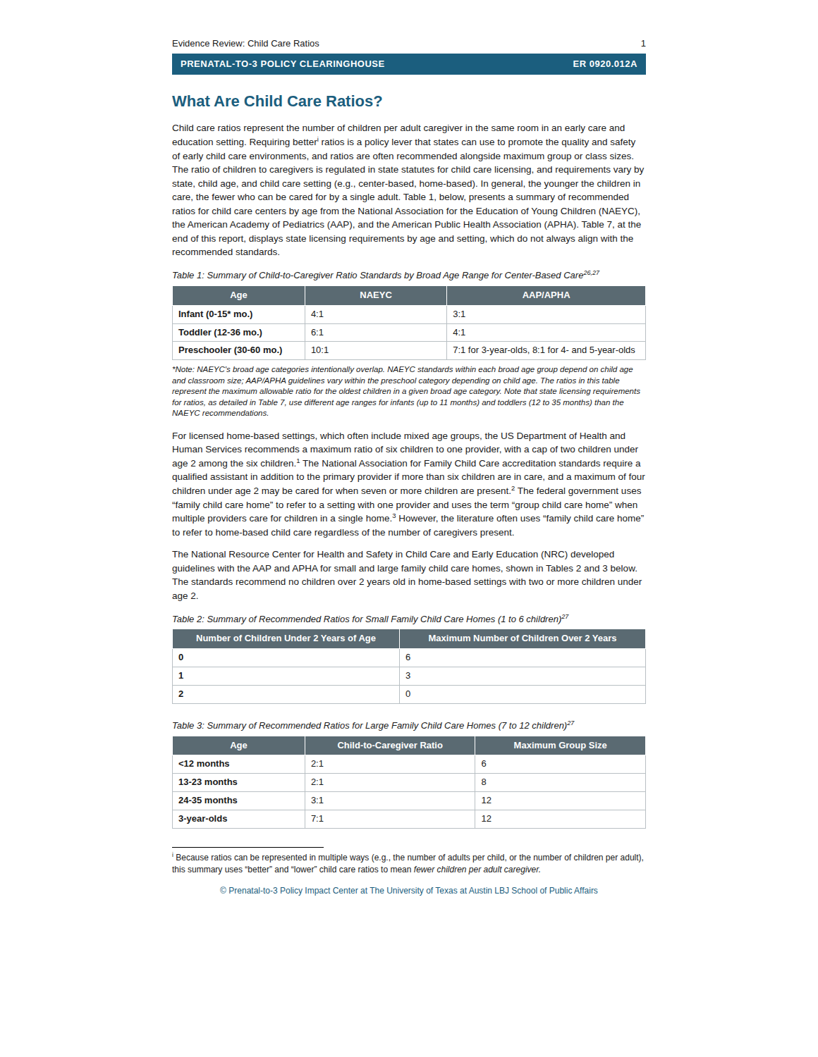Evidence Review: Child Care Ratios 1
PRENATAL-TO-3 POLICY CLEARINGHOUSE ER 0920.012A
What Are Child Care Ratios?
Child care ratios represent the number of children per adult caregiver in the same room in an early care and education setting. Requiring betteri ratios is a policy lever that states can use to promote the quality and safety of early child care environments, and ratios are often recommended alongside maximum group or class sizes. The ratio of children to caregivers is regulated in state statutes for child care licensing, and requirements vary by state, child age, and child care setting (e.g., center-based, home-based). In general, the younger the children in care, the fewer who can be cared for by a single adult. Table 1, below, presents a summary of recommended ratios for child care centers by age from the National Association for the Education of Young Children (NAEYC), the American Academy of Pediatrics (AAP), and the American Public Health Association (APHA). Table 7, at the end of this report, displays state licensing requirements by age and setting, which do not always align with the recommended standards.
Table 1: Summary of Child-to-Caregiver Ratio Standards by Broad Age Range for Center-Based Care26,27
| Age | NAEYC | AAP/APHA |
| --- | --- | --- |
| Infant (0-15* mo.) | 4:1 | 3:1 |
| Toddler (12-36 mo.) | 6:1 | 4:1 |
| Preschooler (30-60 mo.) | 10:1 | 7:1 for 3-year-olds, 8:1 for 4- and 5-year-olds |
*Note: NAEYC's broad age categories intentionally overlap. NAEYC standards within each broad age group depend on child age and classroom size; AAP/APHA guidelines vary within the preschool category depending on child age. The ratios in this table represent the maximum allowable ratio for the oldest children in a given broad age category. Note that state licensing requirements for ratios, as detailed in Table 7, use different age ranges for infants (up to 11 months) and toddlers (12 to 35 months) than the NAEYC recommendations.
For licensed home-based settings, which often include mixed age groups, the US Department of Health and Human Services recommends a maximum ratio of six children to one provider, with a cap of two children under age 2 among the six children.1 The National Association for Family Child Care accreditation standards require a qualified assistant in addition to the primary provider if more than six children are in care, and a maximum of four children under age 2 may be cared for when seven or more children are present.2 The federal government uses “family child care home” to refer to a setting with one provider and uses the term “group child care home” when multiple providers care for children in a single home.3 However, the literature often uses “family child care home” to refer to home-based child care regardless of the number of caregivers present.
The National Resource Center for Health and Safety in Child Care and Early Education (NRC) developed guidelines with the AAP and APHA for small and large family child care homes, shown in Tables 2 and 3 below. The standards recommend no children over 2 years old in home-based settings with two or more children under age 2.
Table 2: Summary of Recommended Ratios for Small Family Child Care Homes (1 to 6 children)27
| Number of Children Under 2 Years of Age | Maximum Number of Children Over 2 Years |
| --- | --- |
| 0 | 6 |
| 1 | 3 |
| 2 | 0 |
Table 3: Summary of Recommended Ratios for Large Family Child Care Homes (7 to 12 children)27
| Age | Child-to-Caregiver Ratio | Maximum Group Size |
| --- | --- | --- |
| <12 months | 2:1 | 6 |
| 13-23 months | 2:1 | 8 |
| 24-35 months | 3:1 | 12 |
| 3-year-olds | 7:1 | 12 |
i Because ratios can be represented in multiple ways (e.g., the number of adults per child, or the number of children per adult), this summary uses “better” and “lower” child care ratios to mean fewer children per adult caregiver.
© Prenatal-to-3 Policy Impact Center at The University of Texas at Austin LBJ School of Public Affairs